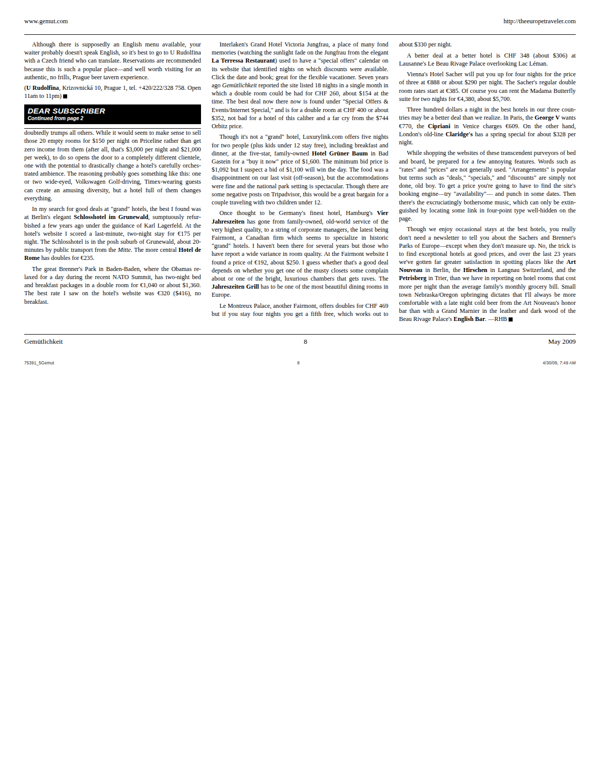www.gemut.com
http://theeuropetraveler.com
Although there is supposedly an English menu available, your waiter probably doesn't speak English, so it's best to go to U Rudolfina with a Czech friend who can translate. Reservations are recommended because this is such a popular place—and well worth visiting for an authentic, no frills, Prague beer tavern experience.
(U Rudolfina, Krizovnická 10, Prague 1, tel. +420/222/328 758. Open 11am to 11pm)
DEAR SUBSCRIBER
Continued from page 2
doubtedly trumps all others. While it would seem to make sense to sell those 20 empty rooms for $150 per night on Priceline rather than get zero income from them (after all, that's $3,000 per night and $21,000 per week), to do so opens the door to a completely different clientele, one with the potential to drastically change a hotel's carefully orchestrated ambience. The reasoning probably goes something like this: one or two wide-eyed, Volkswagen Golf-driving, Timex-wearing guests can create an amusing diversity, but a hotel full of them changes everything.
In my search for good deals at "grand" hotels, the best I found was at Berlin's elegant Schlosshotel im Grunewald, sumptuously refurbished a few years ago under the guidance of Karl Lagerfeld. At the hotel's website I scored a last-minute, two-night stay for €175 per night. The Schlosshotel is in the posh suburb of Grunewald, about 20-minutes by public transport from the Mitte. The more central Hotel de Rome has doubles for €235.
The great Brenner's Park in Baden-Baden, where the Obamas relaxed for a day during the recent NATO Summit, has two-night bed and breakfast packages in a double room for €1,040 or about $1,360. The best rate I saw on the hotel's website was €320 ($416), no breakfast.
Interlaken's Grand Hotel Victoria Jungfrau, a place of many fond memories (watching the sunlight fade on the Jungfrau from the elegant La Terressa Restaurant) used to have a "special offers" calendar on its website that identified nights on which discounts were available. Click the date and book; great for the flexible vacationer. Seven years ago Gemütlichkeit reported the site listed 18 nights in a single month in which a double room could be had for CHF 260, about $154 at the time. The best deal now there now is found under "Special Offers & Events/Internet Special," and is for a double room at CHF 400 or about $352, not bad for a hotel of this caliber and a far cry from the $744 Orbitz price.
Though it's not a "grand" hotel, Luxurylink.com offers five nights for two people (plus kids under 12 stay free), including breakfast and dinner, at the five-star, family-owned Hotel Grüner Baum in Bad Gastein for a "buy it now" price of $1,600. The minimum bid price is $1,092 but I suspect a bid of $1,100 will win the day. The food was a disappointment on our last visit (off-season), but the accommodations were fine and the national park setting is spectacular. Though there are some negative posts on Tripadvisor, this would be a great bargain for a couple traveling with two children under 12.
Once thought to be Germany's finest hotel, Hamburg's Vier Jahreszeiten has gone from family-owned, old-world service of the very highest quality, to a string of corporate managers, the latest being Fairmont, a Canadian firm which seems to specialize in historic "grand" hotels. I haven't been there for several years but those who have report a wide variance in room quality. At the Fairmont website I found a price of €192, about $250. I guess whether that's a good deal depends on whether you get one of the musty closets some complain about or one of the bright, luxurious chambers that gets raves. The Jahreszeiten Grill has to be one of the most beautiful dining rooms in Europe.
Le Montreux Palace, another Fairmont, offers doubles for CHF 469 but if you stay four nights you get a fifth free, which works out to about $330 per night.
A better deal at a better hotel is CHF 348 (about $306) at Lausanne's Le Beau Rivage Palace overlooking Lac Léman.
Vienna's Hotel Sacher will put you up for four nights for the price of three at €888 or about $290 per night. The Sacher's regular double room rates start at €385. Of course you can rent the Madama Butterfly suite for two nights for €4,380, about $5,700.
Three hundred dollars a night in the best hotels in our three countries may be a better deal than we realize. In Paris, the George V wants €770, the Cipriani in Venice charges €609. On the other hand, London's old-line Claridge's has a spring special for about $328 per night.
While shopping the websites of these transcendent purveyors of bed and board, be prepared for a few annoying features. Words such as "rates" and "prices" are not generally used. "Arrangements" is popular but terms such as "deals," "specials," and "discounts" are simply not done, old boy. To get a price you're going to have to find the site's booking engine—try "availability"— and punch in some dates. Then there's the excruciatingly bothersome music, which can only be extinguished by locating some link in four-point type well-hidden on the page.
Though we enjoy occasional stays at the best hotels, you really don't need a newsletter to tell you about the Sachers and Brenner's Parks of Europe—except when they don't measure up. No, the trick is to find exceptional hotels at good prices, and over the last 23 years we've gotten far greater satisfaction in spotting places like the Art Nouveau in Berlin, the Hirschen in Langnau Switzerland, and the Petrisberg in Trier, than we have in reporting on hotel rooms that cost more per night than the average family's monthly grocery bill. Small town Nebraska/Oregon upbringing dictates that I'll always be more comfortable with a late night cold beer from the Art Nouveau's honor bar than with a Grand Marnier in the leather and dark wood of the Beau Rivage Palace's English Bar. —RHB
Gemütlichkeit
8
May 2009
75391_5Gemut 8 4/30/09, 7:49 AM